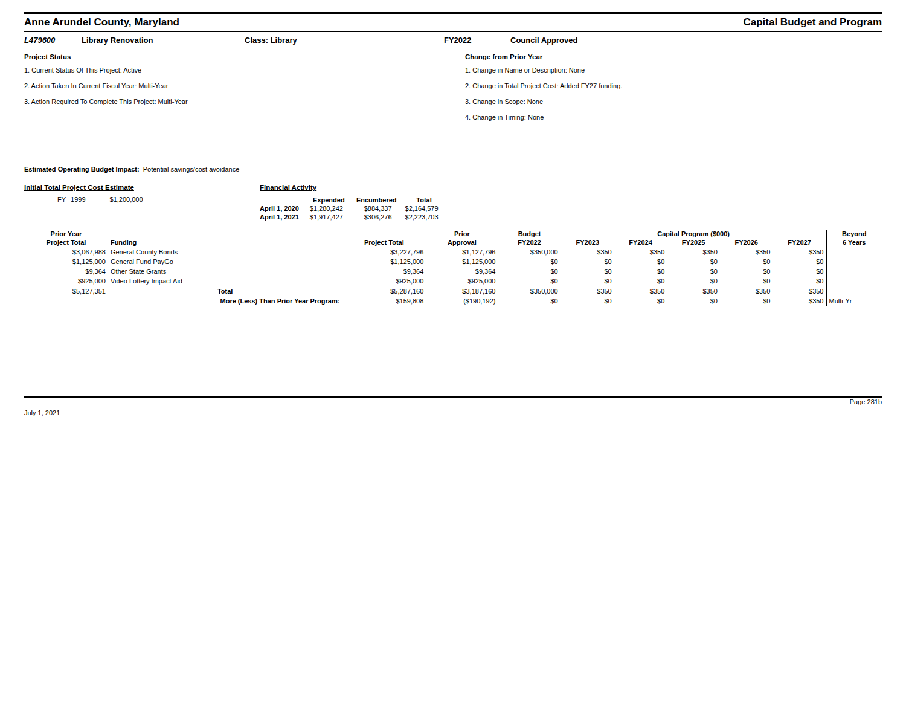Anne Arundel County, Maryland
Capital Budget and Program
L479600
Library Renovation
Class: Library
FY2022
Council Approved
Project Status
1. Current Status Of This Project: Active
2. Action Taken In Current Fiscal Year: Multi-Year
3. Action Required To Complete This Project: Multi-Year
Change from Prior Year
1. Change in Name or Description: None
2. Change in Total Project Cost: Added FY27 funding.
3. Change in Scope: None
4. Change in Timing: None
Estimated Operating Budget Impact: Potential savings/cost avoidance
Initial Total Project Cost Estimate
FY 1999$1,200,000
Financial Activity
| | Expended | Encumbered | Total |
| April 1, 2020 | $1,280,242 | $884,337 | $2,164,579 |
| April 1, 2021 | $1,917,427 | $306,276 | $2,223,703 |
| Prior Year | | | Prior | Budget | Capital Program ($000) | Beyond |
| --- | --- | --- | --- | --- | --- | --- |
| Project Total | Funding | Project Total | Approval | FY2022 | FY2023 | FY2024 | FY2025 | FY2026 | FY2027 | 6 Years |
| $3,067,988 | General County Bonds | $3,227,796 | $1,127,796 | $350,000 | $350 | $350 | $350 | $350 | $350 | |
| $1,125,000 | General Fund PayGo | $1,125,000 | $1,125,000 | $0 | $0 | $0 | $0 | $0 | $0 | |
| $9,364 | Other State Grants | $9,364 | $9,364 | $0 | $0 | $0 | $0 | $0 | $0 | |
| $925,000 | Video Lottery Impact Aid | $925,000 | $925,000 | $0 | $0 | $0 | $0 | $0 | $0 | |
| $5,127,351 | Total | $5,287,160 | $3,187,160 | $350,000 | $350 | $350 | $350 | $350 | $350 | |
| | More (Less) Than Prior Year Program: | $159,808 | ($190,192) | $0 | $0 | $0 | $0 | $0 | $350 | Multi-Yr |
Page 281b
July 1, 2021